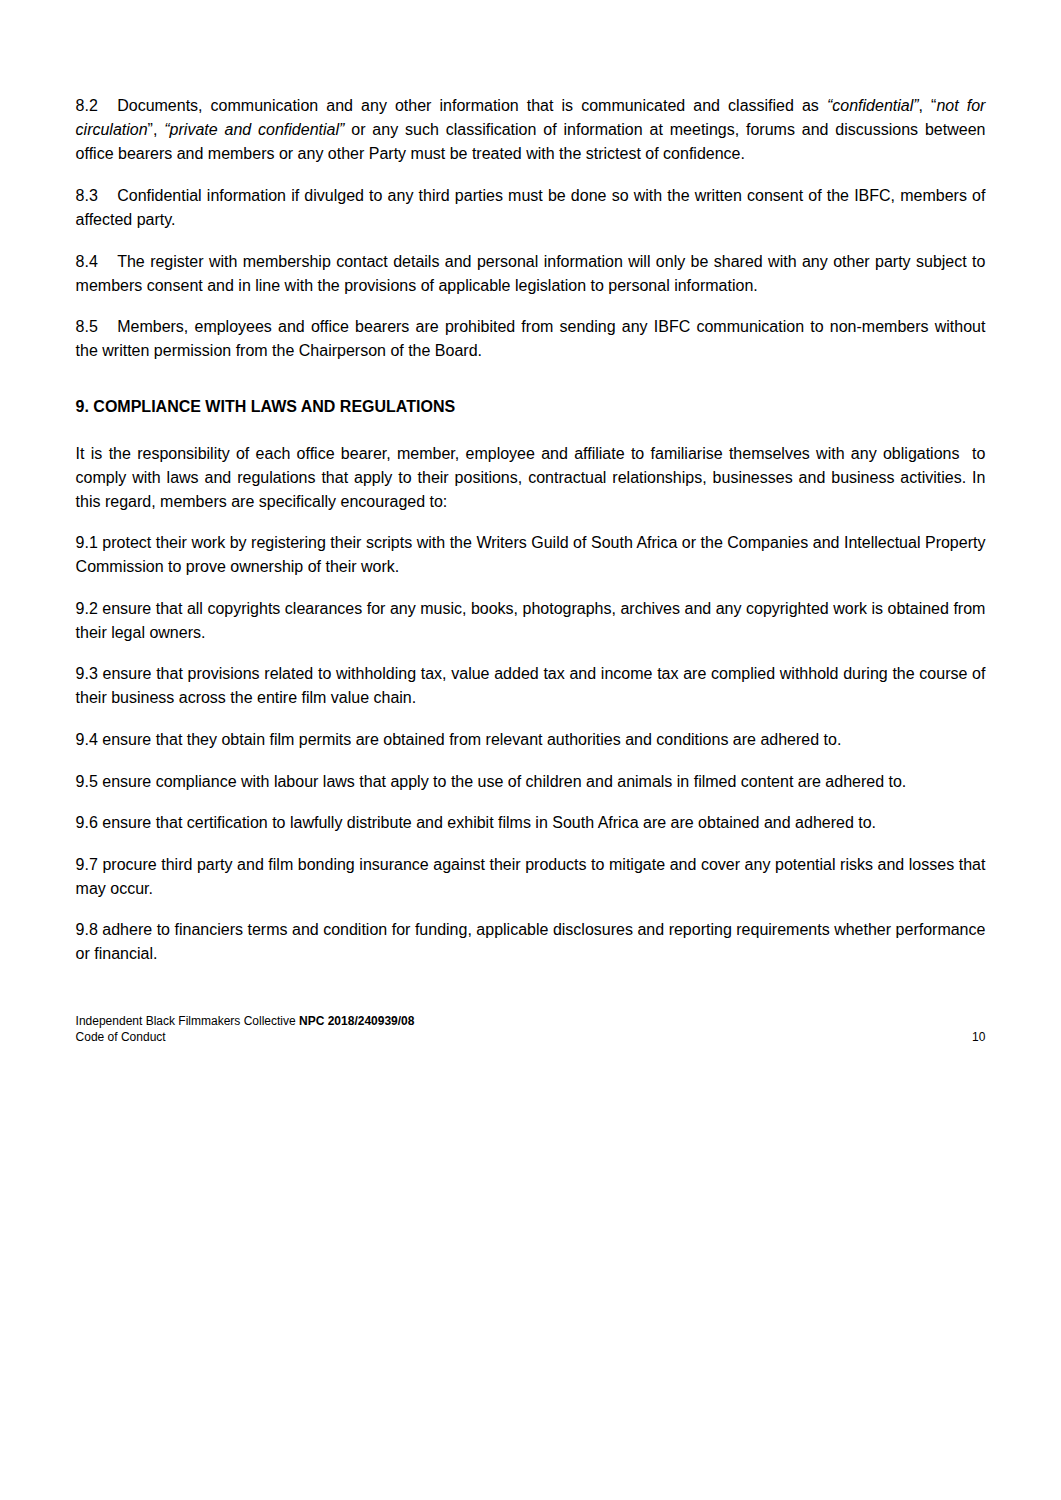8.2 Documents, communication and any other information that is communicated and classified as “confidential”, “not for circulation”, “private and confidential” or any such classification of information at meetings, forums and discussions between office bearers and members or any other Party must be treated with the strictest of confidence.
8.3 Confidential information if divulged to any third parties must be done so with the written consent of the IBFC, members of affected party.
8.4 The register with membership contact details and personal information will only be shared with any other party subject to members consent and in line with the provisions of applicable legislation to personal information.
8.5 Members, employees and office bearers are prohibited from sending any IBFC communication to non-members without the written permission from the Chairperson of the Board.
9. COMPLIANCE WITH LAWS AND REGULATIONS
It is the responsibility of each office bearer, member, employee and affiliate to familiarise themselves with any obligations to comply with laws and regulations that apply to their positions, contractual relationships, businesses and business activities. In this regard, members are specifically encouraged to:
9.1 protect their work by registering their scripts with the Writers Guild of South Africa or the Companies and Intellectual Property Commission to prove ownership of their work.
9.2 ensure that all copyrights clearances for any music, books, photographs, archives and any copyrighted work is obtained from their legal owners.
9.3 ensure that provisions related to withholding tax, value added tax and income tax are complied withhold during the course of their business across the entire film value chain.
9.4 ensure that they obtain film permits are obtained from relevant authorities and conditions are adhered to.
9.5 ensure compliance with labour laws that apply to the use of children and animals in filmed content are adhered to.
9.6 ensure that certification to lawfully distribute and exhibit films in South Africa are are obtained and adhered to.
9.7 procure third party and film bonding insurance against their products to mitigate and cover any potential risks and losses that may occur.
9.8 adhere to financiers terms and condition for funding, applicable disclosures and reporting requirements whether performance or financial.
Independent Black Filmmakers Collective NPC 2018/240939/08
Code of Conduct 10